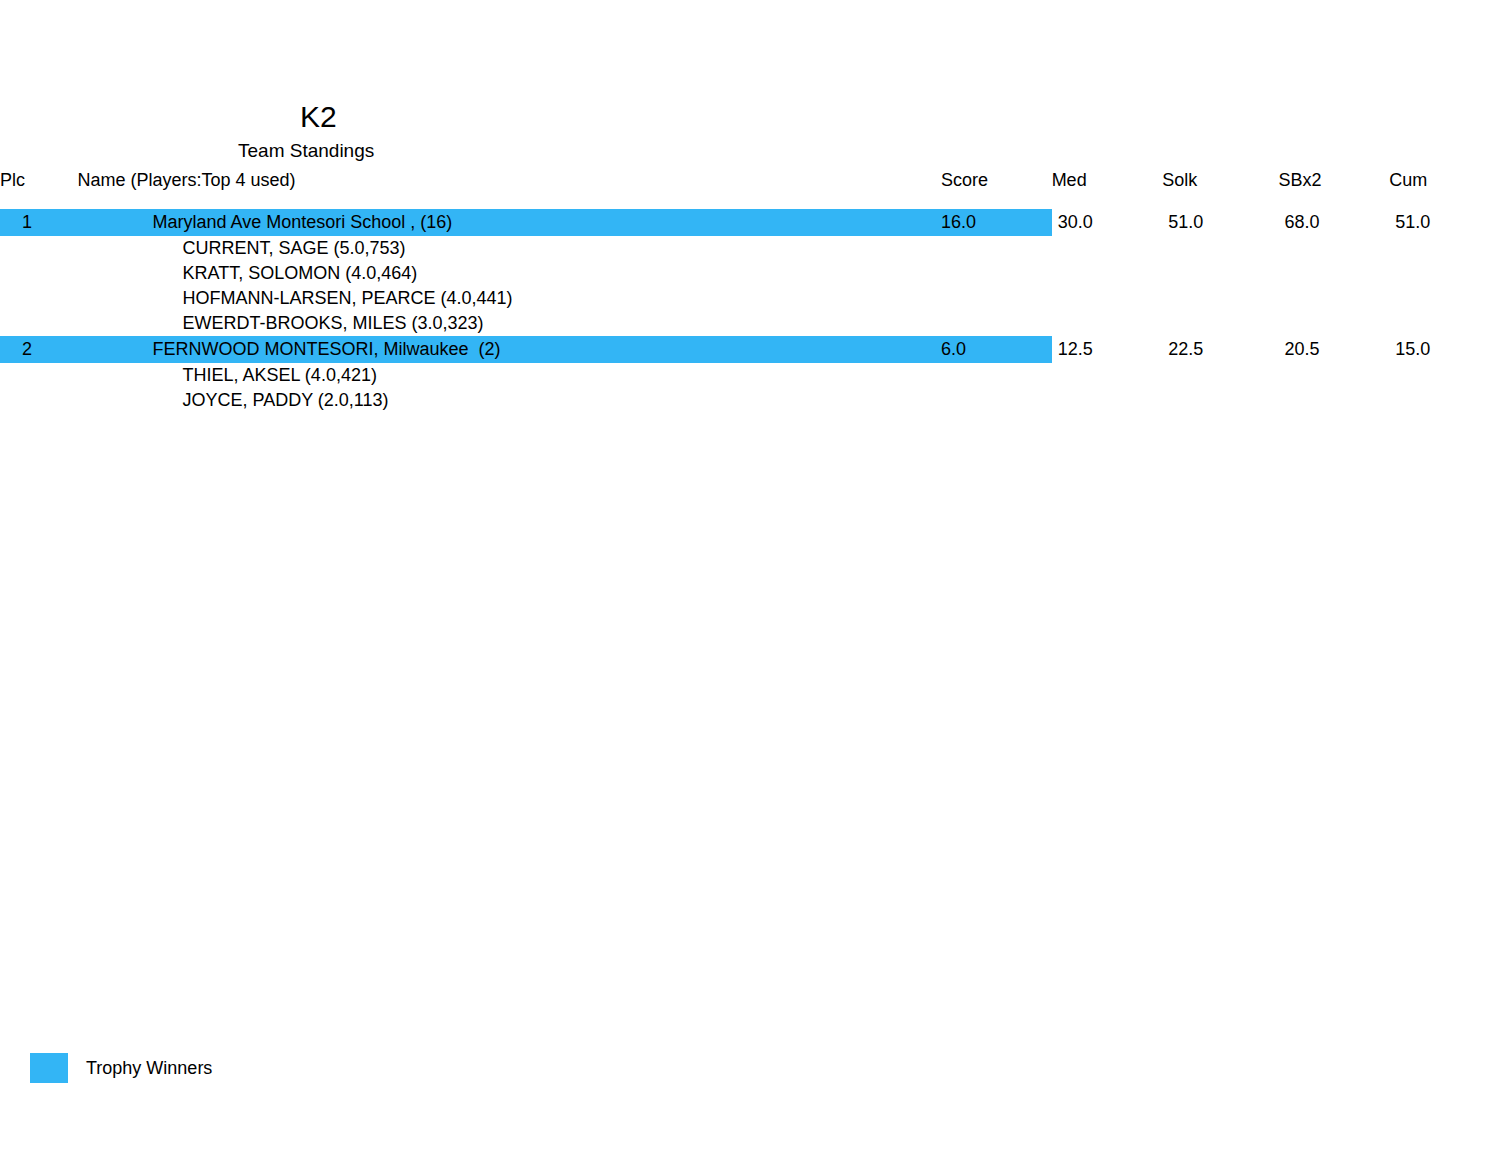K2
Team Standings
| Plc | Name (Players:Top 4 used) | Score | Med | Solk | SBx2 | Cum |
| --- | --- | --- | --- | --- | --- | --- |
| 1 | Maryland Ave Montesori School , (16) | 16.0 | 30.0 | 51.0 | 68.0 | 51.0 |
| | CURRENT, SAGE (5.0,753) | |
| | KRATT, SOLOMON (4.0,464) | |
| | HOFMANN-LARSEN, PEARCE (4.0,441) | |
| | EWERDT-BROOKS, MILES (3.0,323) | |
| 2 | FERNWOOD MONTESORI, Milwaukee (2) | 6.0 | 12.5 | 22.5 | 20.5 | 15.0 |
| | THIEL, AKSEL (4.0,421) | |
| | JOYCE, PADDY (2.0,113) | |
Trophy Winners